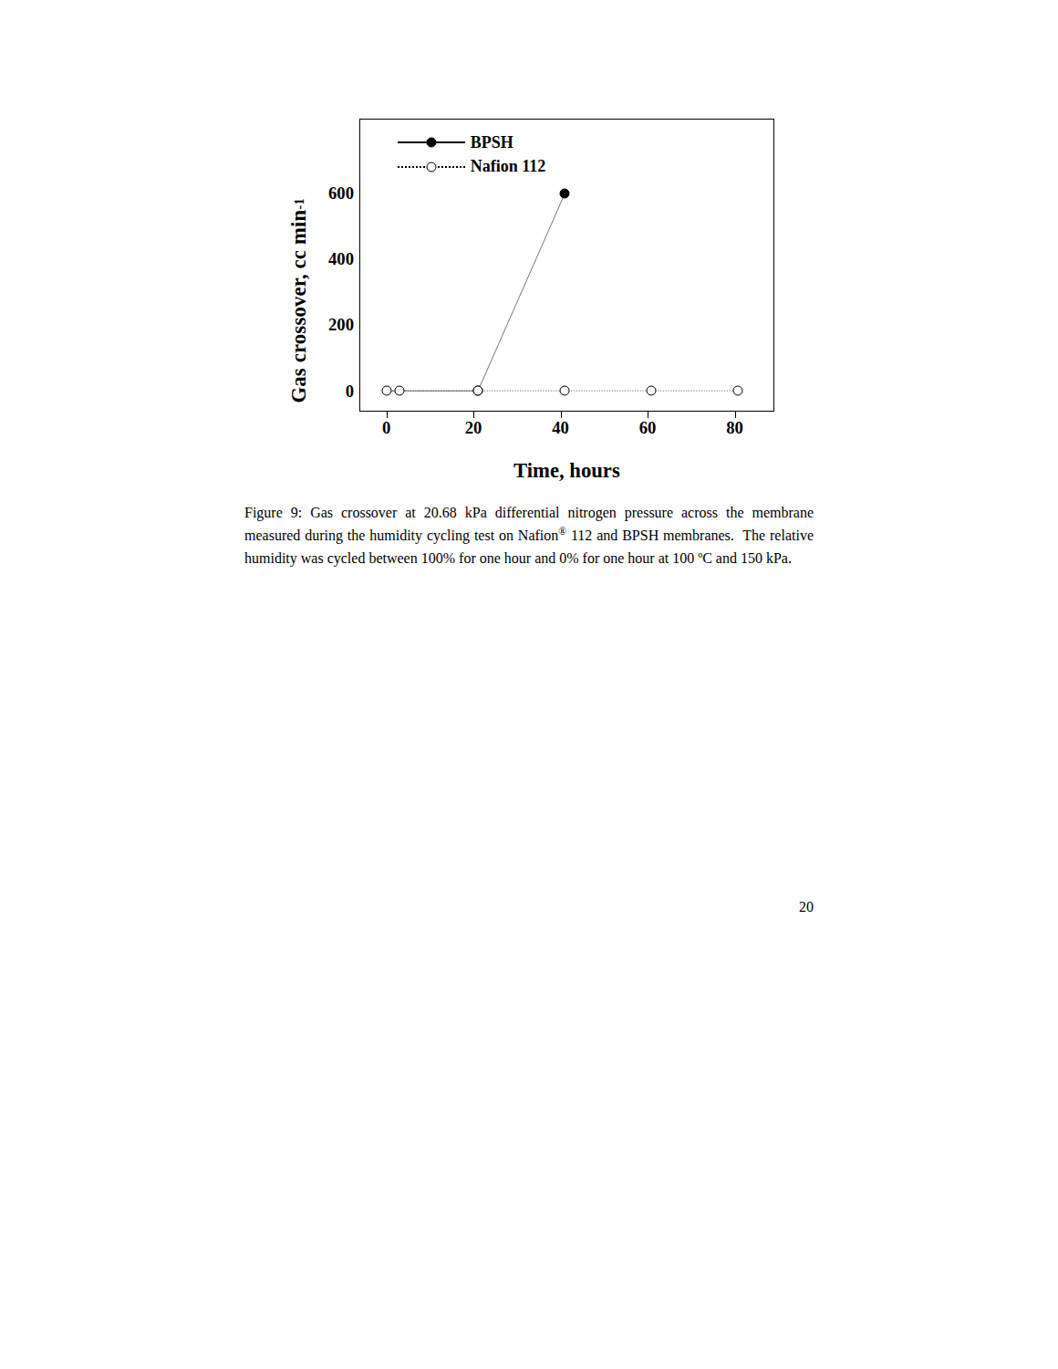Gas crossover, cc min-1
600 400 200 0
BPSH
Nafion 112
0 20 40 60 80
Time, hours
Figure 9: Gas crossover at 20.68 kPa differential nitrogen pressure across the membrane measured during the humidity cycling test on Nafion® 112 and BPSH membranes. The relative humidity was cycled between 100% for one hour and 0% for one hour at 100 ºC and 150 kPa.
20